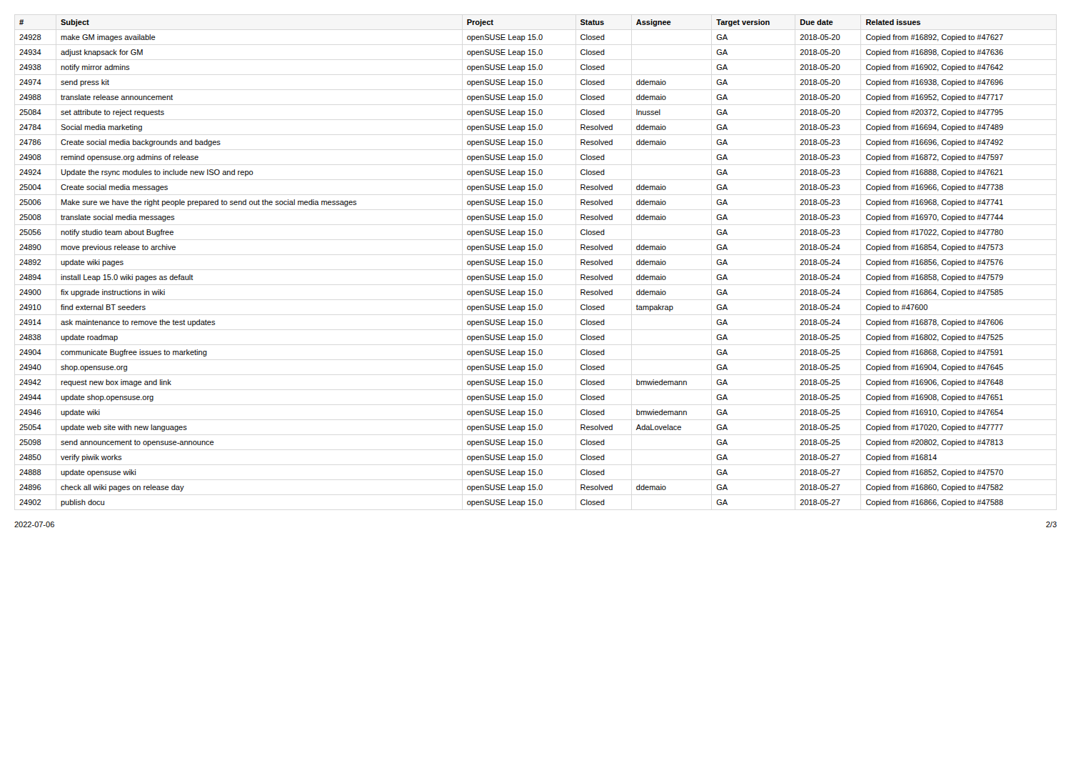| # | Subject | Project | Status | Assignee | Target version | Due date | Related issues |
| --- | --- | --- | --- | --- | --- | --- | --- |
| 24928 | make GM images available | openSUSE Leap 15.0 | Closed | | GA | 2018-05-20 | Copied from #16892, Copied to #47627 |
| 24934 | adjust knapsack for GM | openSUSE Leap 15.0 | Closed | | GA | 2018-05-20 | Copied from #16898, Copied to #47636 |
| 24938 | notify mirror admins | openSUSE Leap 15.0 | Closed | | GA | 2018-05-20 | Copied from #16902, Copied to #47642 |
| 24974 | send press kit | openSUSE Leap 15.0 | Closed | ddemaio | GA | 2018-05-20 | Copied from #16938, Copied to #47696 |
| 24988 | translate release announcement | openSUSE Leap 15.0 | Closed | ddemaio | GA | 2018-05-20 | Copied from #16952, Copied to #47717 |
| 25084 | set attribute to reject requests | openSUSE Leap 15.0 | Closed | lnussel | GA | 2018-05-20 | Copied from #20372, Copied to #47795 |
| 24784 | Social media marketing | openSUSE Leap 15.0 | Resolved | ddemaio | GA | 2018-05-23 | Copied from #16694, Copied to #47489 |
| 24786 | Create social media backgrounds and badges | openSUSE Leap 15.0 | Resolved | ddemaio | GA | 2018-05-23 | Copied from #16696, Copied to #47492 |
| 24908 | remind opensuse.org admins of release | openSUSE Leap 15.0 | Closed | | GA | 2018-05-23 | Copied from #16872, Copied to #47597 |
| 24924 | Update the rsync modules to include new ISO and repo | openSUSE Leap 15.0 | Closed | | GA | 2018-05-23 | Copied from #16888, Copied to #47621 |
| 25004 | Create social media messages | openSUSE Leap 15.0 | Resolved | ddemaio | GA | 2018-05-23 | Copied from #16966, Copied to #47738 |
| 25006 | Make sure we have the right people prepared to send out the social media messages | openSUSE Leap 15.0 | Resolved | ddemaio | GA | 2018-05-23 | Copied from #16968, Copied to #47741 |
| 25008 | translate social media messages | openSUSE Leap 15.0 | Resolved | ddemaio | GA | 2018-05-23 | Copied from #16970, Copied to #47744 |
| 25056 | notify studio team about Bugfree | openSUSE Leap 15.0 | Closed | | GA | 2018-05-23 | Copied from #17022, Copied to #47780 |
| 24890 | move previous release to archive | openSUSE Leap 15.0 | Resolved | ddemaio | GA | 2018-05-24 | Copied from #16854, Copied to #47573 |
| 24892 | update wiki pages | openSUSE Leap 15.0 | Resolved | ddemaio | GA | 2018-05-24 | Copied from #16856, Copied to #47576 |
| 24894 | install Leap 15.0 wiki pages as default | openSUSE Leap 15.0 | Resolved | ddemaio | GA | 2018-05-24 | Copied from #16858, Copied to #47579 |
| 24900 | fix upgrade instructions in wiki | openSUSE Leap 15.0 | Resolved | ddemaio | GA | 2018-05-24 | Copied from #16864, Copied to #47585 |
| 24910 | find external BT seeders | openSUSE Leap 15.0 | Closed | tampakrap | GA | 2018-05-24 | Copied to #47600 |
| 24914 | ask maintenance to remove the test updates | openSUSE Leap 15.0 | Closed | | GA | 2018-05-24 | Copied from #16878, Copied to #47606 |
| 24838 | update roadmap | openSUSE Leap 15.0 | Closed | | GA | 2018-05-25 | Copied from #16802, Copied to #47525 |
| 24904 | communicate Bugfree issues to marketing | openSUSE Leap 15.0 | Closed | | GA | 2018-05-25 | Copied from #16868, Copied to #47591 |
| 24940 | shop.opensuse.org | openSUSE Leap 15.0 | Closed | | GA | 2018-05-25 | Copied from #16904, Copied to #47645 |
| 24942 | request new box image and link | openSUSE Leap 15.0 | Closed | bmwiedemann | GA | 2018-05-25 | Copied from #16906, Copied to #47648 |
| 24944 | update shop.opensuse.org | openSUSE Leap 15.0 | Closed | | GA | 2018-05-25 | Copied from #16908, Copied to #47651 |
| 24946 | update wiki | openSUSE Leap 15.0 | Closed | bmwiedemann | GA | 2018-05-25 | Copied from #16910, Copied to #47654 |
| 25054 | update web site with new languages | openSUSE Leap 15.0 | Resolved | AdaLovelace | GA | 2018-05-25 | Copied from #17020, Copied to #47777 |
| 25098 | send announcement to opensuse-announce | openSUSE Leap 15.0 | Closed | | GA | 2018-05-25 | Copied from #20802, Copied to #47813 |
| 24850 | verify piwik works | openSUSE Leap 15.0 | Closed | | GA | 2018-05-27 | Copied from #16814 |
| 24888 | update opensuse wiki | openSUSE Leap 15.0 | Closed | | GA | 2018-05-27 | Copied from #16852, Copied to #47570 |
| 24896 | check all wiki pages on release day | openSUSE Leap 15.0 | Resolved | ddemaio | GA | 2018-05-27 | Copied from #16860, Copied to #47582 |
| 24902 | publish docu | openSUSE Leap 15.0 | Closed | | GA | 2018-05-27 | Copied from #16866, Copied to #47588 |
2022-07-06 2/3